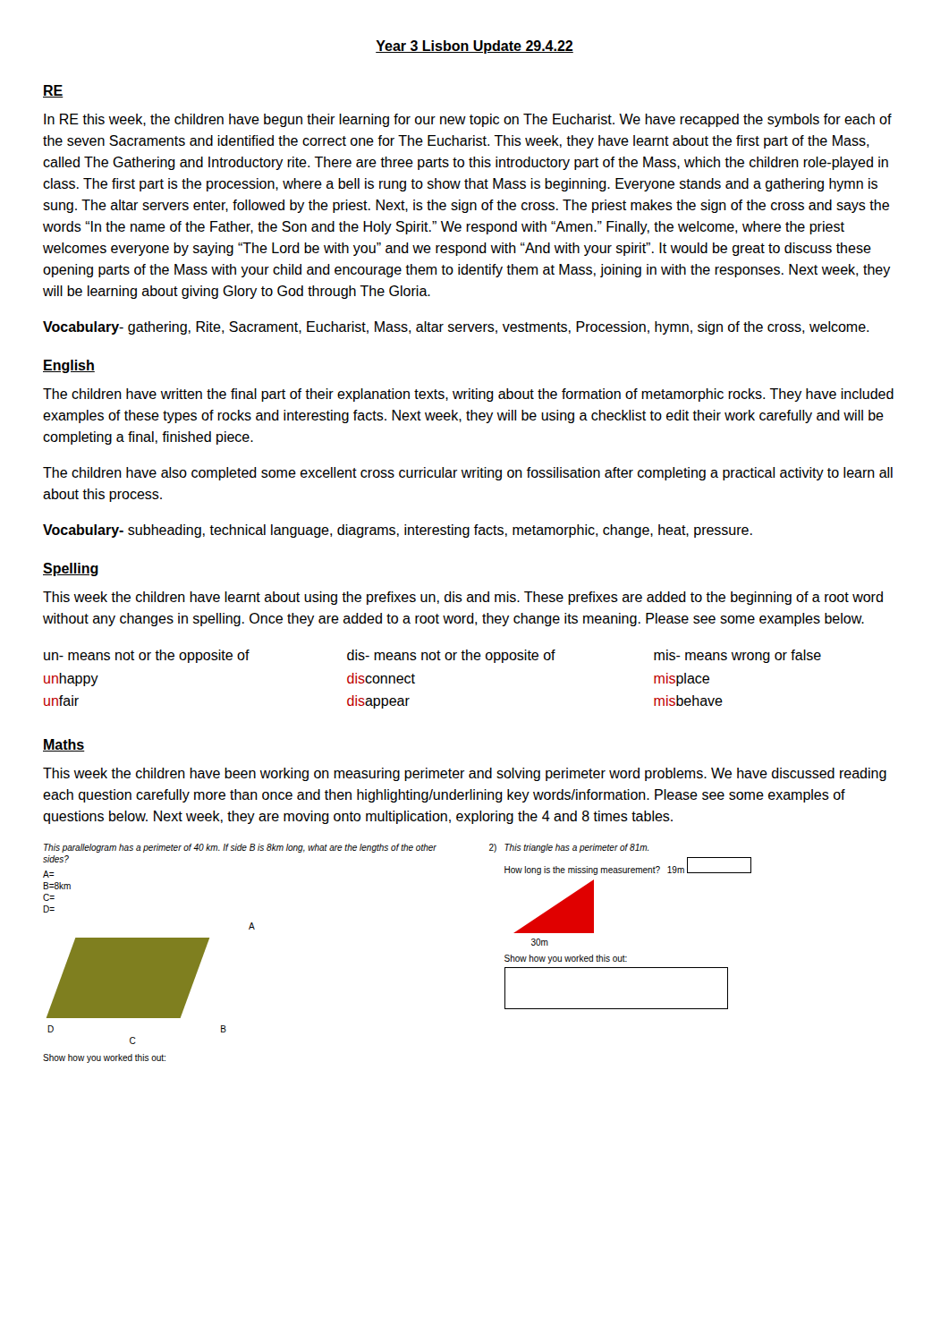Year 3 Lisbon Update 29.4.22
RE
In RE this week, the children have begun their learning for our new topic on The Eucharist. We have recapped the symbols for each of the seven Sacraments and identified the correct one for The Eucharist. This week, they have learnt about the first part of the Mass, called The Gathering and Introductory rite. There are three parts to this introductory part of the Mass, which the children role-played in class. The first part is the procession, where a bell is rung to show that Mass is beginning. Everyone stands and a gathering hymn is sung. The altar servers enter, followed by the priest. Next, is the sign of the cross. The priest makes the sign of the cross and says the words “In the name of the Father, the Son and the Holy Spirit.” We respond with “Amen.” Finally, the welcome, where the priest welcomes everyone by saying “The Lord be with you” and we respond with “And with your spirit”. It would be great to discuss these opening parts of the Mass with your child and encourage them to identify them at Mass, joining in with the responses. Next week, they will be learning about giving Glory to God through The Gloria.
Vocabulary- gathering, Rite, Sacrament, Eucharist, Mass, altar servers, vestments, Procession, hymn, sign of the cross, welcome.
English
The children have written the final part of their explanation texts, writing about the formation of metamorphic rocks. They have included examples of these types of rocks and interesting facts. Next week, they will be using a checklist to edit their work carefully and will be completing a final, finished piece.
The children have also completed some excellent cross curricular writing on fossilisation after completing a practical activity to learn all about this process.
Vocabulary- subheading, technical language, diagrams, interesting facts, metamorphic, change, heat, pressure.
Spelling
This week the children have learnt about using the prefixes un, dis and mis. These prefixes are added to the beginning of a root word without any changes in spelling. Once they are added to a root word, they change its meaning. Please see some examples below.
| un- means not or the opposite of | dis- means not or the opposite of | mis- means wrong or false |
| un happy | dis connect | mis place |
| un fair | dis appear | mis behave |
Maths
This week the children have been working on measuring perimeter and solving perimeter word problems. We have discussed reading each question carefully more than once and then highlighting/underlining key words/information. Please see some examples of questions below. Next week, they are moving onto multiplication, exploring the 4 and 8 times tables.
This parallelogram has a perimeter of 40 km. If side B is 8km long, what are the lengths of the other sides?
A= B=8km C= D=
A
DB
C
Show how you worked this out:
2)
This triangle has a perimeter of 81m.
How long is the missing measurement? 19m
30m
Show how you worked this out: